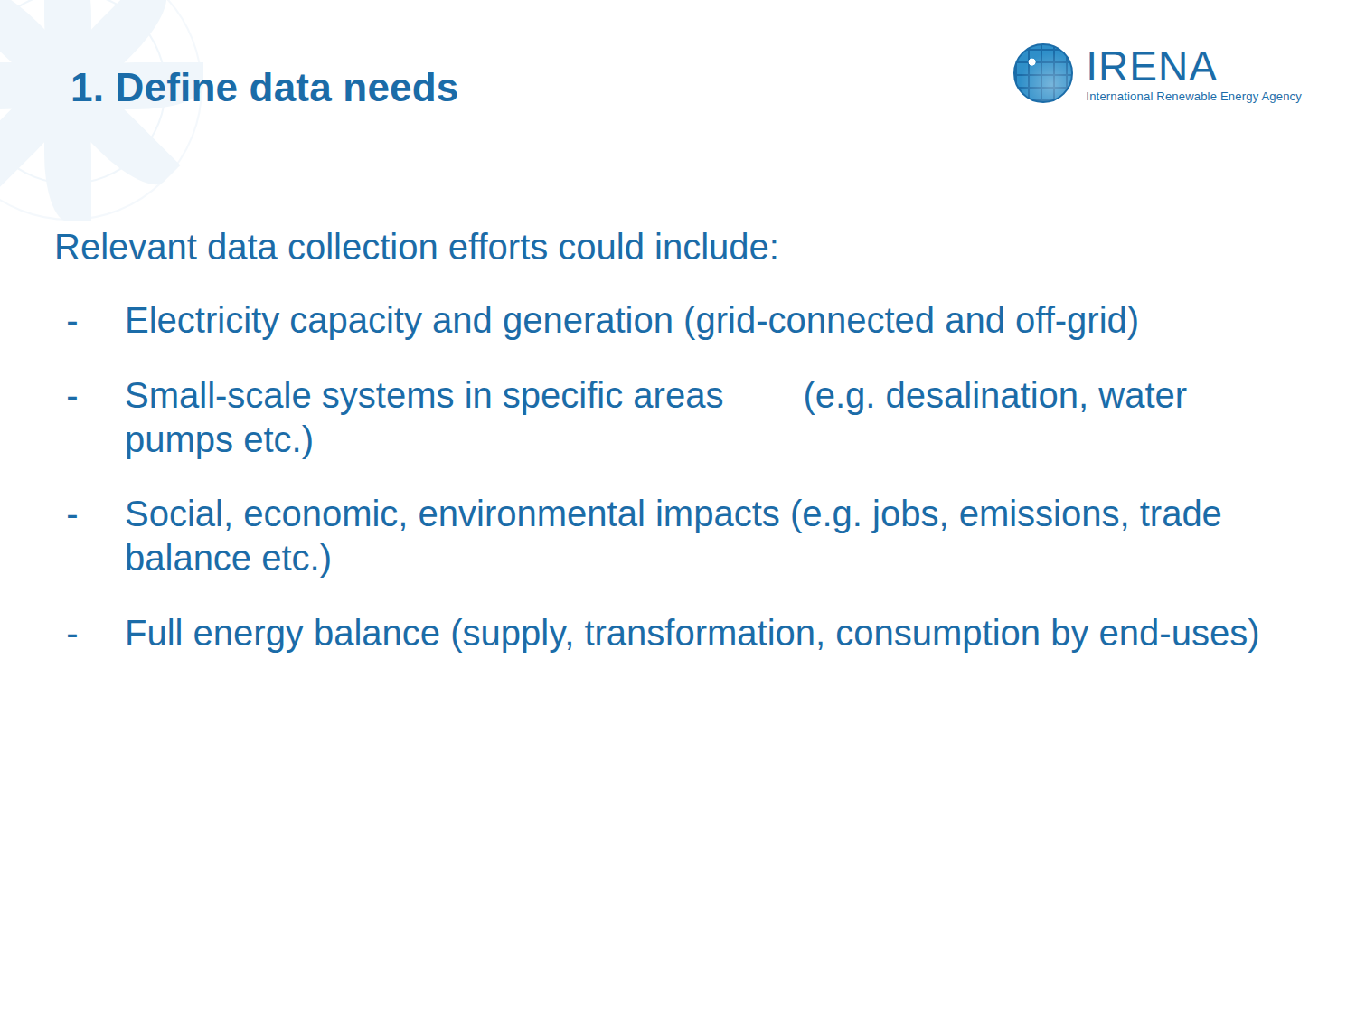1. Define data needs
IRENA
International Renewable Energy Agency
Relevant data collection efforts could include:
Electricity capacity and generation (grid-connected and off-grid)
Small-scale systems in specific areas (e.g. desalination, water pumps etc.)
Social, economic, environmental impacts (e.g. jobs, emissions, trade balance etc.)
Full energy balance (supply, transformation, consumption by end-uses)